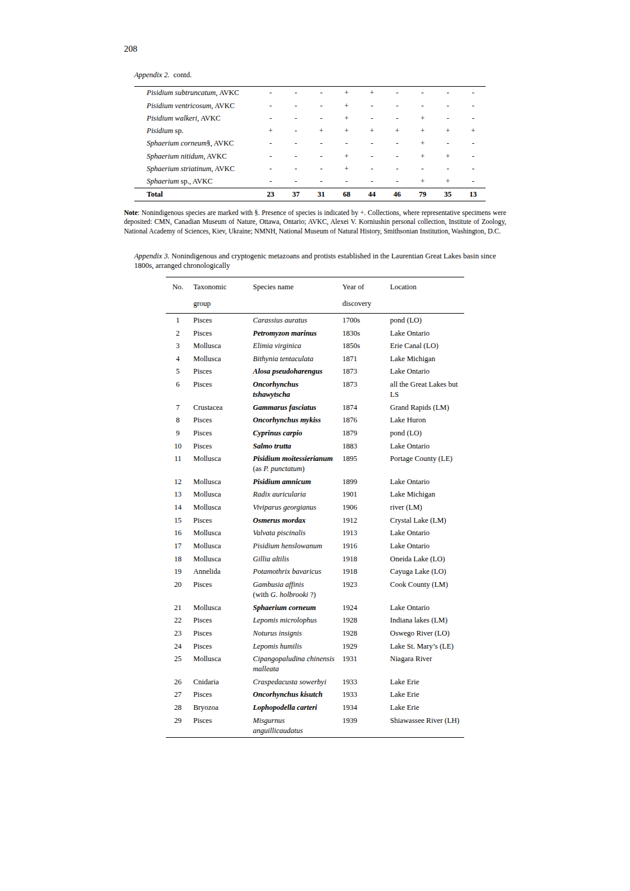208
Appendix 2. contd.
| Pisidium subtruncatum , AVKC | - | - | - | + | + | - | - | - | - |
| Pisidium ventricosum , AVKC | - | - | - | + | - | - | - | - | - |
| Pisidium walkeri , AVKC | - | - | - | + | - | - | + | - | - |
| Pisidium sp. | + | - | + | + | + | + | + | + | + |
| Sphaerium corneum §, AVKC | - | - | - | - | - | - | + | - | - |
| Sphaerium nitidum , AVKC | - | - | - | + | - | - | + | + | - |
| Sphaerium striatinum , AVKC | - | - | - | + | - | - | - | - | - |
| Sphaerium sp., AVKC | - | - | - | - | - | - | + | + | - |
| Total | 23 | 37 | 31 | 68 | 44 | 46 | 79 | 35 | 13 |
Note: Nonindigenous species are marked with §. Presence of species is indicated by +. Collections, where representative specimens were deposited: CMN, Canadian Museum of Nature, Ottawa, Ontario; AVKC, Alexei V. Korniushin personal collection, Institute of Zoology, National Academy of Sciences, Kiev, Ukraine; NMNH, National Museum of Natural History, Smithsonian Institution, Washington, D.C.
Appendix 3. Nonindigenous and cryptogenic metazoans and protists established in the Laurentian Great Lakes basin since 1800s, arranged chronologically
| No. | Taxonomic | Species name | Year of | Location |
| --- | --- | --- | --- | --- |
| | group | | discovery | |
| 1 | Pisces | Carassius auratus | 1700s | pond (LO) |
| 2 | Pisces | Petromyzon marinus | 1830s | Lake Ontario |
| 3 | Mollusca | Elimia virginica | 1850s | Erie Canal (LO) |
| 4 | Mollusca | Bithynia tentaculata | 1871 | Lake Michigan |
| 5 | Pisces | Alosa pseudoharengus | 1873 | Lake Ontario |
| 6 | Pisces | Oncorhynchus tshawytscha | 1873 | all the Great Lakes but LS |
| 7 | Crustacea | Gammarus fasciatus | 1874 | Grand Rapids (LM) |
| 8 | Pisces | Oncorhynchus mykiss | 1876 | Lake Huron |
| 9 | Pisces | Cyprinus carpio | 1879 | pond (LO) |
| 10 | Pisces | Salmo trutta | 1883 | Lake Ontario |
| 11 | Mollusca | Pisidium moitessierianum (as P. punctatum ) | 1895 | Portage County (LE) |
| 12 | Mollusca | Pisidium amnicum | 1899 | Lake Ontario |
| 13 | Mollusca | Radix auricularia | 1901 | Lake Michigan |
| 14 | Mollusca | Viviparus georgianus | 1906 | river (LM) |
| 15 | Pisces | Osmerus mordax | 1912 | Crystal Lake (LM) |
| 16 | Mollusca | Valvata piscinalis | 1913 | Lake Ontario |
| 17 | Mollusca | Pisidium henslowanum | 1916 | Lake Ontario |
| 18 | Mollusca | Gillia altilis | 1918 | Oneida Lake (LO) |
| 19 | Annelida | Potamothrix bavaricus | 1918 | Cayuga Lake (LO) |
| 20 | Pisces | Gambusia affinis (with G. holbrooki ?) | 1923 | Cook County (LM) |
| 21 | Mollusca | Sphaerium corneum | 1924 | Lake Ontario |
| 22 | Pisces | Lepomis microlophus | 1928 | Indiana lakes (LM) |
| 23 | Pisces | Noturus insignis | 1928 | Oswego River (LO) |
| 24 | Pisces | Lepomis humilis | 1929 | Lake St. Mary’s (LE) |
| 25 | Mollusca | Cipangopaludina chinensis malleata | 1931 | Niagara River |
| 26 | Cnidaria | Craspedacusta sowerbyi | 1933 | Lake Erie |
| 27 | Pisces | Oncorhynchus kisutch | 1933 | Lake Erie |
| 28 | Bryozoa | Lophopodella carteri | 1934 | Lake Erie |
| 29 | Pisces | Misgurnus anguillicaudatus | 1939 | Shiawassee River (LH) |